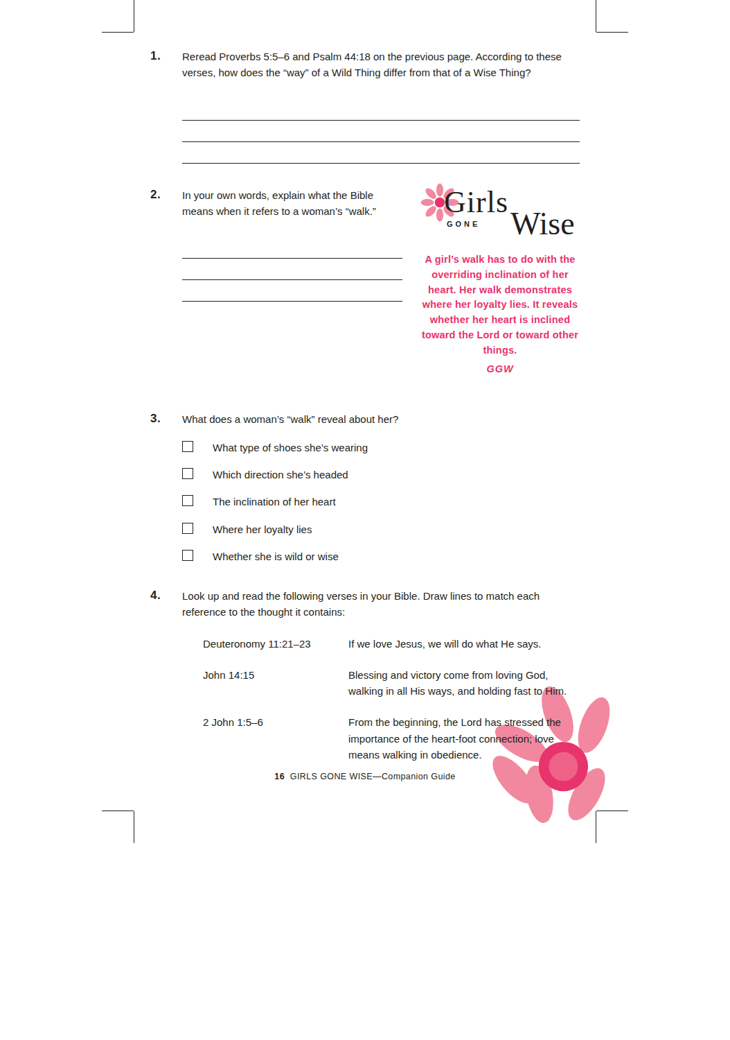1.
Reread Proverbs 5:5–6 and Psalm 44:18 on the previous page. According to these verses, how does the “way” of a Wild Thing differ from that of a Wise Thing?
2.
In your own words, explain what the Bible means when it refers to a woman’s “walk.”
Girls GONE Wise
A girl’s walk has to do with the overriding inclination of her heart. Her walk demonstrates where her loyalty lies. It reveals whether her heart is inclined toward the Lord or toward other things. GGW
3.
What does a woman’s “walk” reveal about her?
What type of shoes she’s wearing
Which direction she’s headed
The inclination of her heart
Where her loyalty lies
Whether she is wild or wise
4.
Look up and read the following verses in your Bible. Draw lines to match each reference to the thought it contains:
| Deuteronomy 11:21–23 | If we love Jesus, we will do what He says. |
| John 14:15 | Blessing and victory come from loving God, walking in all His ways, and holding fast to Him. |
| 2 John 1:5–6 | From the beginning, the Lord has stressed the importance of the heart-foot connection; love means walking in obedience. |
16 GIRLS GONE WISE—Companion Guide